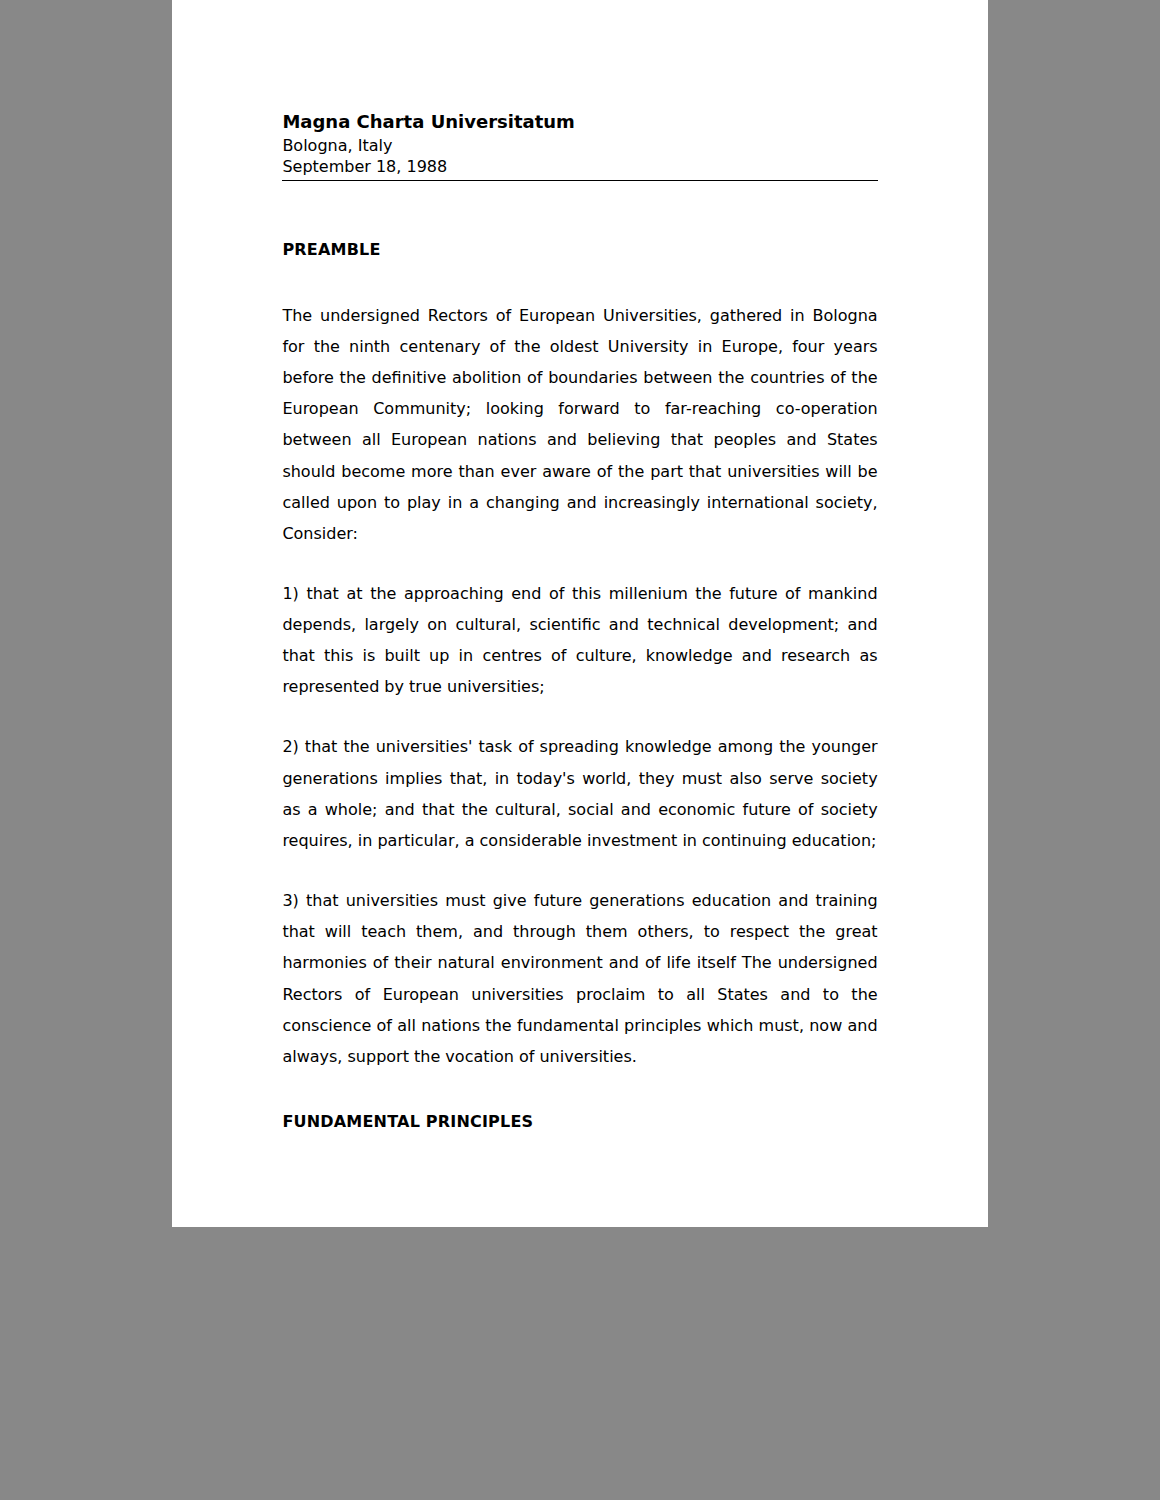Magna Charta Universitatum
Bologna, Italy
September 18, 1988
PREAMBLE
The undersigned Rectors of European Universities, gathered in Bologna for the ninth centenary of the oldest University in Europe, four years before the definitive abolition of boundaries between the countries of the European Community; looking forward to far-reaching co-operation between all European nations and believing that peoples and States should become more than ever aware of the part that universities will be called upon to play in a changing and increasingly international society, Consider:
1) that at the approaching end of this millenium the future of mankind depends, largely on cultural, scientific and technical development; and that this is built up in centres of culture, knowledge and research as represented by true universities;
2) that the universities' task of spreading knowledge among the younger generations implies that, in today's world, they must also serve society as a whole; and that the cultural, social and economic future of society requires, in particular, a considerable investment in continuing education;
3) that universities must give future generations education and training that will teach them, and through them others, to respect the great harmonies of their natural environment and of life itself The undersigned Rectors of European universities proclaim to all States and to the conscience of all nations the fundamental principles which must, now and always, support the vocation of universities.
FUNDAMENTAL PRINCIPLES